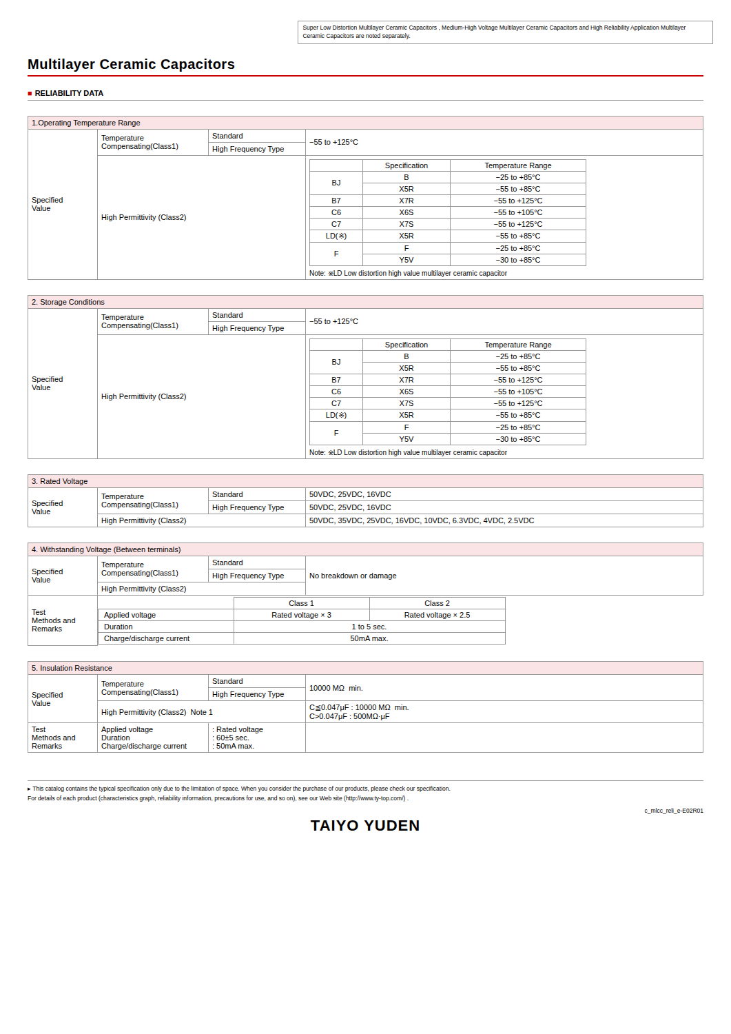Super Low Distortion Multilayer Ceramic Capacitors , Medium-High Voltage Multilayer Ceramic Capacitors and High Reliability Application Multilayer Ceramic Capacitors are noted separately.
Multilayer Ceramic Capacitors
RELIABILITY DATA
| 1.Operating Temperature Range |
| Specified Value | Temperature Compensating(Class1) | Standard | −55 to +125°C |
| High Frequency Type |
| High Permittivity (Class2) | / / Specification / Temperature Range / / --- / --- / --- / / BJ / B / −25 to +85°C / / X5R / −55 to +85°C / / B7 / X7R / −55 to +125°C / / C6 / X6S / −55 to +105°C / / C7 / X7S / −55 to +125°C / / LD(※) / X5R / −55 to +85°C / / F / F / −25 to +85°C / / Y5V / −30 to +85°C / Note: ※LD Low distortion high value multilayer ceramic capacitor |
| 2. Storage Conditions |
| Specified Value | Temperature Compensating(Class1) | Standard | −55 to +125°C |
| High Frequency Type |
| High Permittivity (Class2) | / / Specification / Temperature Range / / --- / --- / --- / / BJ / B / −25 to +85°C / / X5R / −55 to +85°C / / B7 / X7R / −55 to +125°C / / C6 / X6S / −55 to +105°C / / C7 / X7S / −55 to +125°C / / LD(※) / X5R / −55 to +85°C / / F / F / −25 to +85°C / / Y5V / −30 to +85°C / Note: ※LD Low distortion high value multilayer ceramic capacitor |
| 3. Rated Voltage |
| Specified Value | Temperature Compensating(Class1) | Standard | 50VDC, 25VDC, 16VDC |
| High Frequency Type | 50VDC, 25VDC, 16VDC |
| High Permittivity (Class2) | 50VDC, 35VDC, 25VDC, 16VDC, 10VDC, 6.3VDC, 4VDC, 2.5VDC |
| 4. Withstanding Voltage (Between terminals) |
| Specified Value | Temperature Compensating(Class1) | Standard | No breakdown or damage |
| High Frequency Type |
| High Permittivity (Class2) |
| Test Methods and Remarks | / / Class 1 / Class 2 / / --- / --- / --- / / Applied voltage / Rated voltage × 3 / Rated voltage × 2.5 / / Duration / 1 to 5 sec. / / Charge/discharge current / 50mA max. / |
| 5. Insulation Resistance |
| Specified Value | Temperature Compensating(Class1) | Standard | 10000 MΩ min. |
| High Frequency Type |
| High Permittivity (Class2) Note 1 | C≦0.047μF : 10000 MΩ min. C>0.047μF : 500MΩ·μF |
| Test Methods and Remarks | Applied voltage Duration Charge/discharge current | : Rated voltage : 60±5 sec. : 50mA max. | |
This catalog contains the typical specification only due to the limitation of space. When you consider the purchase of our products, please check our specification.
For details of each product (characteristics graph, reliability information, precautions for use, and so on), see our Web site (http://www.ty-top.com/) .
c_mlcc_reli_e-E02R01
TAIYO YUDEN